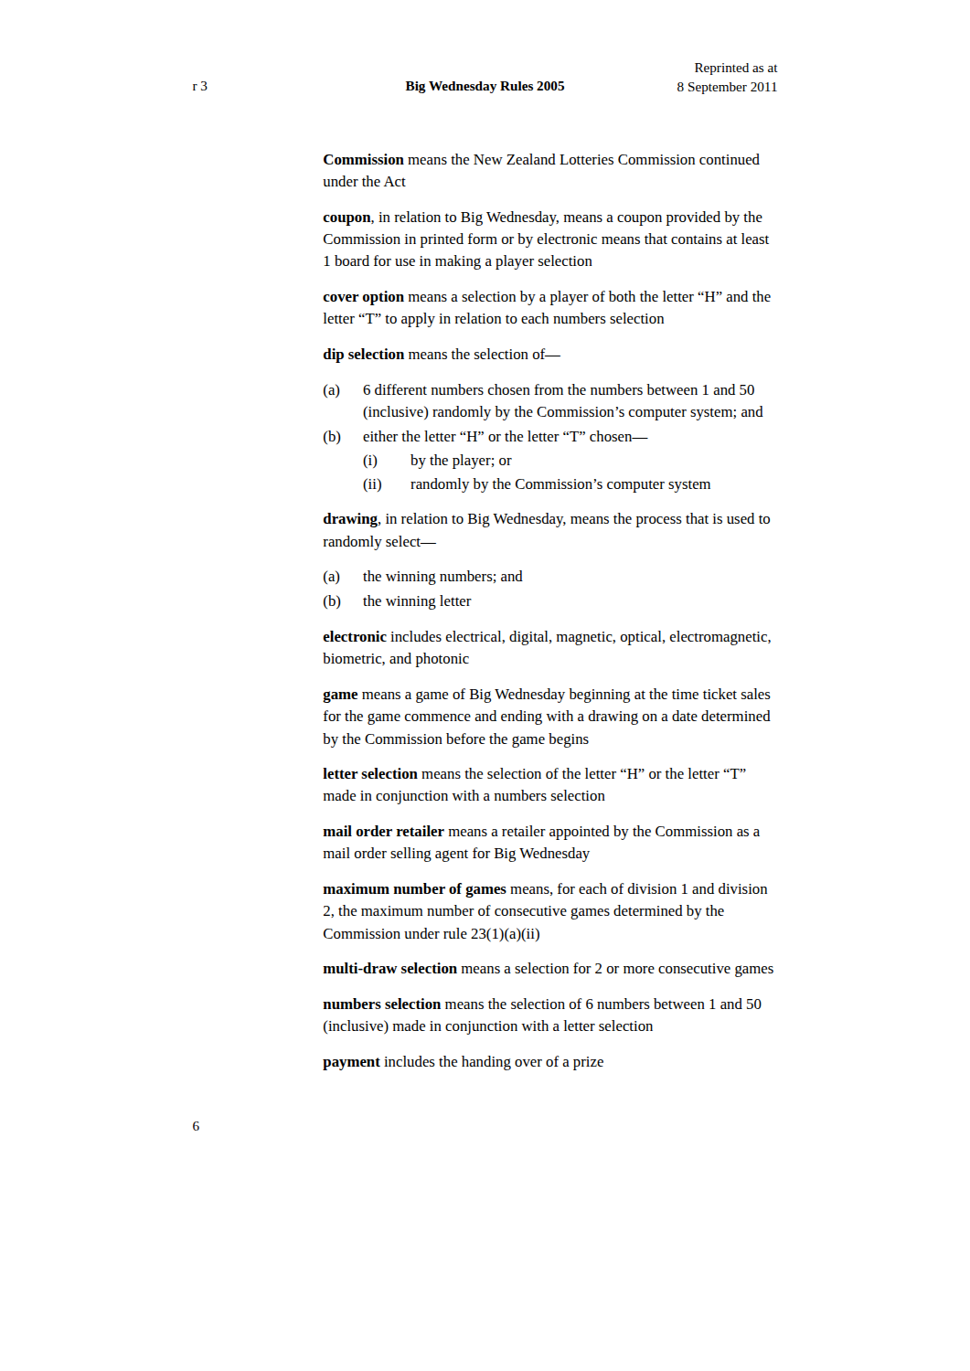r 3
Reprinted as at
8 September 2011
Big Wednesday Rules 2005
Commission means the New Zealand Lotteries Commission continued under the Act
coupon, in relation to Big Wednesday, means a coupon provided by the Commission in printed form or by electronic means that contains at least 1 board for use in making a player selection
cover option means a selection by a player of both the letter “H” and the letter “T” to apply in relation to each numbers selection
dip selection means the selection of—
(a) 6 different numbers chosen from the numbers between 1 and 50 (inclusive) randomly by the Commission’s computer system; and
(b) either the letter “H” or the letter “T” chosen—
(i) by the player; or
(ii) randomly by the Commission’s computer system
drawing, in relation to Big Wednesday, means the process that is used to randomly select—
(a) the winning numbers; and
(b) the winning letter
electronic includes electrical, digital, magnetic, optical, electromagnetic, biometric, and photonic
game means a game of Big Wednesday beginning at the time ticket sales for the game commence and ending with a drawing on a date determined by the Commission before the game begins
letter selection means the selection of the letter “H” or the letter “T” made in conjunction with a numbers selection
mail order retailer means a retailer appointed by the Commission as a mail order selling agent for Big Wednesday
maximum number of games means, for each of division 1 and division 2, the maximum number of consecutive games determined by the Commission under rule 23(1)(a)(ii)
multi-draw selection means a selection for 2 or more consecutive games
numbers selection means the selection of 6 numbers between 1 and 50 (inclusive) made in conjunction with a letter selection
payment includes the handing over of a prize
6